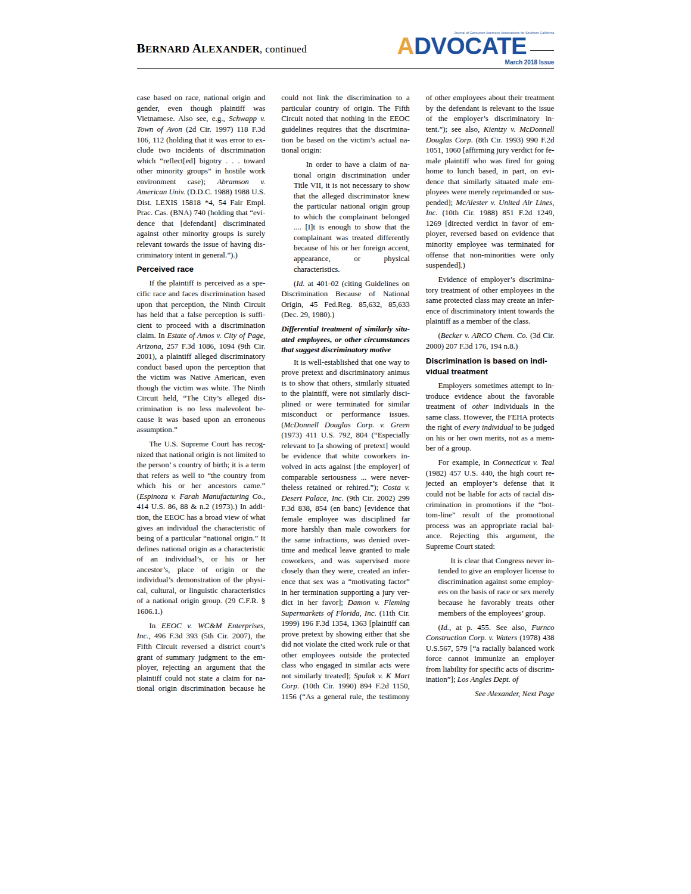BERNARD ALEXANDER, continued
Journal of Consumer Attorneys Associations for Southern California
ADVOCATE
March 2018 Issue
case based on race, national origin and gender, even though plaintiff was Vietnamese. Also see, e.g., Schwapp v. Town of Avon (2d Cir. 1997) 118 F.3d 106, 112 (holding that it was error to exclude two incidents of discrimination which “reflect[ed] bigotry . . . toward other minority groups” in hostile work environment case); Abramson v. American Univ. (D.D.C. 1988) 1988 U.S. Dist. LEXIS 15818 *4, 54 Fair Empl. Prac. Cas. (BNA) 740 (holding that “evidence that [defendant] discriminated against other minority groups is surely relevant towards the issue of having discriminatory intent in general.”).)
Perceived race
If the plaintiff is perceived as a specific race and faces discrimination based upon that perception, the Ninth Circuit has held that a false perception is sufficient to proceed with a discrimination claim. In Estate of Amos v. City of Page, Arizona, 257 F.3d 1086, 1094 (9th Cir. 2001), a plaintiff alleged discriminatory conduct based upon the perception that the victim was Native American, even though the victim was white. The Ninth Circuit held, “The City’s alleged discrimination is no less malevolent because it was based upon an erroneous assumption.”
The U.S. Supreme Court has recognized that national origin is not limited to the person’ s country of birth; it is a term that refers as well to “the country from which his or her ancestors came.” (Espinoza v. Farah Manufacturing Co., 414 U.S. 86, 88 & n.2 (1973).) In addition, the EEOC has a broad view of what gives an individual the characteristic of being of a particular “national origin.” It defines national origin as a characteristic of an individual’s, or his or her ancestor’s, place of origin or the individual’s demonstration of the physical, cultural, or linguistic characteristics of a national origin group. (29 C.F.R. § 1606.1.)
In EEOC v. WC&M Enterprises, Inc., 496 F.3d 393 (5th Cir. 2007), the Fifth Circuit reversed a district court’s grant of summary judgment to the employer, rejecting an argument that the plaintiff could not state a claim for national origin discrimination because he could not link the discrimination to a particular country of origin. The Fifth Circuit noted that nothing in the EEOC guidelines requires that the discrimination be based on the victim’s actual national origin:
In order to have a claim of national origin discrimination under Title VII, it is not necessary to show that the alleged discriminator knew the particular national origin group to which the complainant belonged .... [I]t is enough to show that the complainant was treated differently because of his or her foreign accent, appearance, or physical characteristics.
(Id. at 401-02 (citing Guidelines on Discrimination Because of National Origin, 45 Fed.Reg. 85,632, 85,633 (Dec. 29, 1980).)
Differential treatment of similarly situated employees, or other circumstances that suggest discriminatory motive
It is well-established that one way to prove pretext and discriminatory animus is to show that others, similarly situated to the plaintiff, were not similarly disciplined or were terminated for similar misconduct or performance issues. (McDonnell Douglas Corp. v. Green (1973) 411 U.S. 792, 804 (“Especially relevant to [a showing of pretext] would be evidence that white coworkers involved in acts against [the employer] of comparable seriousness ... were nevertheless retained or rehired.”); Costa v. Desert Palace, Inc. (9th Cir. 2002) 299 F.3d 838, 854 (en banc) [evidence that female employee was disciplined far more harshly than male coworkers for the same infractions, was denied overtime and medical leave granted to male coworkers, and was supervised more closely than they were, created an inference that sex was a “motivating factor” in her termination supporting a jury verdict in her favor]; Damon v. Fleming Supermarkets of Florida, Inc. (11th Cir. 1999) 196 F.3d 1354, 1363 [plaintiff can prove pretext by showing either that she did not violate the cited work rule or that other employees outside the protected class who engaged in similar acts were not similarly treated]; Spulak v. K Mart Corp. (10th Cir. 1990) 894 F.2d 1150, 1156 (“As a general rule, the testimony of other employees about their treatment by the defendant is relevant to the issue of the employer’s discriminatory intent.”); see also, Kientzy v. McDonnell Douglas Corp. (8th Cir. 1993) 990 F.2d 1051, 1060 [affirming jury verdict for female plaintiff who was fired for going home to lunch based, in part, on evidence that similarly situated male employees were merely reprimanded or suspended]; McAlester v. United Air Lines, Inc. (10th Cir. 1988) 851 F.2d 1249, 1269 [directed verdict in favor of employer, reversed based on evidence that minority employee was terminated for offense that non-minorities were only suspended].)
Evidence of employer’s discriminatory treatment of other employees in the same protected class may create an inference of discriminatory intent towards the plaintiff as a member of the class.
(Becker v. ARCO Chem. Co. (3d Cir. 2000) 207 F.3d 176, 194 n.8.)
Discrimination is based on individual treatment
Employers sometimes attempt to introduce evidence about the favorable treatment of other individuals in the same class. However, the FEHA protects the right of every individual to be judged on his or her own merits, not as a member of a group.
For example, in Connecticut v. Teal (1982) 457 U.S. 440, the high court rejected an employer’s defense that it could not be liable for acts of racial discrimination in promotions if the “bottom-line” result of the promotional process was an appropriate racial balance. Rejecting this argument, the Supreme Court stated:
It is clear that Congress never intended to give an employer license to discrimination against some employees on the basis of race or sex merely because he favorably treats other members of the employees’ group.
(Id., at p. 455. See also, Furnco Construction Corp. v. Waters (1978) 438 U.S.567, 579 [“a racially balanced work force cannot immunize an employer from liability for specific acts of discrimination”]; Los Angles Dept. of
See Alexander, Next Page